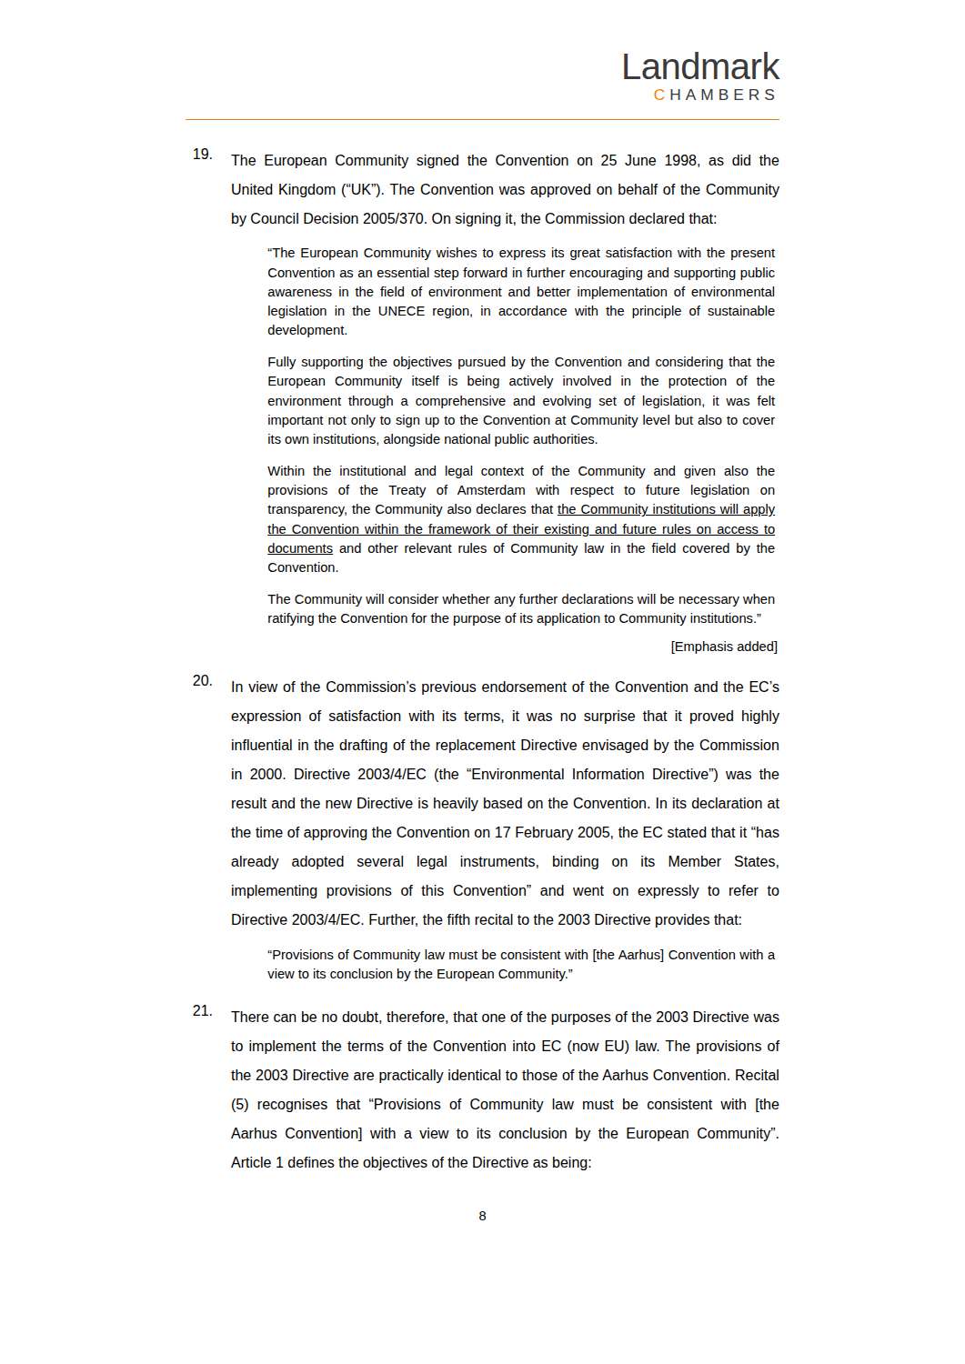Landmark
CHAMBERS
The European Community signed the Convention on 25 June 1998, as did the United Kingdom (“UK”). The Convention was approved on behalf of the Community by Council Decision 2005/370. On signing it, the Commission declared that:
“The European Community wishes to express its great satisfaction with the present Convention as an essential step forward in further encouraging and supporting public awareness in the field of environment and better implementation of environmental legislation in the UNECE region, in accordance with the principle of sustainable development.
Fully supporting the objectives pursued by the Convention and considering that the European Community itself is being actively involved in the protection of the environment through a comprehensive and evolving set of legislation, it was felt important not only to sign up to the Convention at Community level but also to cover its own institutions, alongside national public authorities.
Within the institutional and legal context of the Community and given also the provisions of the Treaty of Amsterdam with respect to future legislation on transparency, the Community also declares that the Community institutions will apply the Convention within the framework of their existing and future rules on access to documents and other relevant rules of Community law in the field covered by the Convention.
The Community will consider whether any further declarations will be necessary when ratifying the Convention for the purpose of its application to Community institutions.”
[Emphasis added]
In view of the Commission’s previous endorsement of the Convention and the EC’s expression of satisfaction with its terms, it was no surprise that it proved highly influential in the drafting of the replacement Directive envisaged by the Commission in 2000. Directive 2003/4/EC (the “Environmental Information Directive”) was the result and the new Directive is heavily based on the Convention. In its declaration at the time of approving the Convention on 17 February 2005, the EC stated that it “has already adopted several legal instruments, binding on its Member States, implementing provisions of this Convention” and went on expressly to refer to Directive 2003/4/EC. Further, the fifth recital to the 2003 Directive provides that:
“Provisions of Community law must be consistent with [the Aarhus] Convention with a view to its conclusion by the European Community.”
There can be no doubt, therefore, that one of the purposes of the 2003 Directive was to implement the terms of the Convention into EC (now EU) law. The provisions of the 2003 Directive are practically identical to those of the Aarhus Convention. Recital (5) recognises that “Provisions of Community law must be consistent with [the Aarhus Convention] with a view to its conclusion by the European Community”. Article 1 defines the objectives of the Directive as being:
8